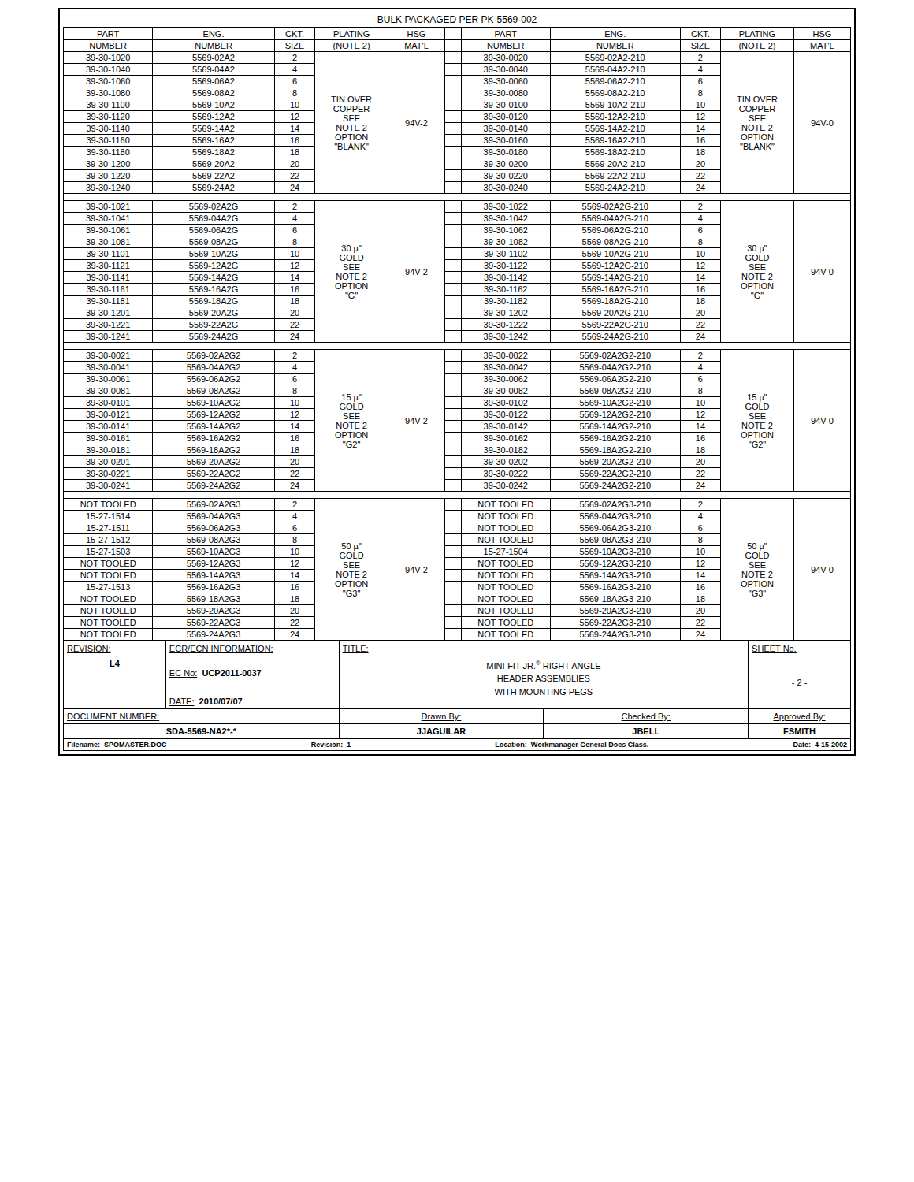BULK PACKAGED PER PK-5569-002
| PART | ENG. | CKT. | PLATING | HSG | | PART | ENG. | CKT. | PLATING | HSG |
| NUMBER | NUMBER | SIZE | (NOTE 2) | MAT'L | | NUMBER | NUMBER | SIZE | (NOTE 2) | MAT'L |
| 39-30-1020 | 5569-02A2 | 2 | TIN OVER COPPER SEE NOTE 2 OPTION "BLANK" | 94V-2 | | 39-30-0020 | 5569-02A2-210 | 2 | TIN OVER COPPER SEE NOTE 2 OPTION "BLANK" | 94V-0 |
| 39-30-1040 | 5569-04A2 | 4 | | 39-30-0040 | 5569-04A2-210 | 4 |
| 39-30-1060 | 5569-06A2 | 6 | | 39-30-0060 | 5569-06A2-210 | 6 |
| 39-30-1080 | 5569-08A2 | 8 | | 39-30-0080 | 5569-08A2-210 | 8 |
| 39-30-1100 | 5569-10A2 | 10 | | 39-30-0100 | 5569-10A2-210 | 10 |
| 39-30-1120 | 5569-12A2 | 12 | | 39-30-0120 | 5569-12A2-210 | 12 |
| 39-30-1140 | 5569-14A2 | 14 | | 39-30-0140 | 5569-14A2-210 | 14 |
| 39-30-1160 | 5569-16A2 | 16 | | 39-30-0160 | 5569-16A2-210 | 16 |
| 39-30-1180 | 5569-18A2 | 18 | | 39-30-0180 | 5569-18A2-210 | 18 |
| 39-30-1200 | 5569-20A2 | 20 | | 39-30-0200 | 5569-20A2-210 | 20 |
| 39-30-1220 | 5569-22A2 | 22 | | 39-30-0220 | 5569-22A2-210 | 22 |
| 39-30-1240 | 5569-24A2 | 24 | | 39-30-0240 | 5569-24A2-210 | 24 |
| 39-30-1021 | 5569-02A2G | 2 | 30 µ" GOLD SEE NOTE 2 OPTION "G" | 94V-2 | | 39-30-1022 | 5569-02A2G-210 | 2 | 30 µ" GOLD SEE NOTE 2 OPTION "G" | 94V-0 |
| 39-30-1041 | 5569-04A2G | 4 | | 39-30-1042 | 5569-04A2G-210 | 4 |
| 39-30-1061 | 5569-06A2G | 6 | | 39-30-1062 | 5569-06A2G-210 | 6 |
| 39-30-1081 | 5569-08A2G | 8 | | 39-30-1082 | 5569-08A2G-210 | 8 |
| 39-30-1101 | 5569-10A2G | 10 | | 39-30-1102 | 5569-10A2G-210 | 10 |
| 39-30-1121 | 5569-12A2G | 12 | | 39-30-1122 | 5569-12A2G-210 | 12 |
| 39-30-1141 | 5569-14A2G | 14 | | 39-30-1142 | 5569-14A2G-210 | 14 |
| 39-30-1161 | 5569-16A2G | 16 | | 39-30-1162 | 5569-16A2G-210 | 16 |
| 39-30-1181 | 5569-18A2G | 18 | | 39-30-1182 | 5569-18A2G-210 | 18 |
| 39-30-1201 | 5569-20A2G | 20 | | 39-30-1202 | 5569-20A2G-210 | 20 |
| 39-30-1221 | 5569-22A2G | 22 | | 39-30-1222 | 5569-22A2G-210 | 22 |
| 39-30-1241 | 5569-24A2G | 24 | | 39-30-1242 | 5569-24A2G-210 | 24 |
| 39-30-0021 | 5569-02A2G2 | 2 | 15 µ" GOLD SEE NOTE 2 OPTION "G2" | 94V-2 | | 39-30-0022 | 5569-02A2G2-210 | 2 | 15 µ" GOLD SEE NOTE 2 OPTION "G2" | 94V-0 |
| 39-30-0041 | 5569-04A2G2 | 4 | | 39-30-0042 | 5569-04A2G2-210 | 4 |
| 39-30-0061 | 5569-06A2G2 | 6 | | 39-30-0062 | 5569-06A2G2-210 | 6 |
| 39-30-0081 | 5569-08A2G2 | 8 | | 39-30-0082 | 5569-08A2G2-210 | 8 |
| 39-30-0101 | 5569-10A2G2 | 10 | | 39-30-0102 | 5569-10A2G2-210 | 10 |
| 39-30-0121 | 5569-12A2G2 | 12 | | 39-30-0122 | 5569-12A2G2-210 | 12 |
| 39-30-0141 | 5569-14A2G2 | 14 | | 39-30-0142 | 5569-14A2G2-210 | 14 |
| 39-30-0161 | 5569-16A2G2 | 16 | | 39-30-0162 | 5569-16A2G2-210 | 16 |
| 39-30-0181 | 5569-18A2G2 | 18 | | 39-30-0182 | 5569-18A2G2-210 | 18 |
| 39-30-0201 | 5569-20A2G2 | 20 | | 39-30-0202 | 5569-20A2G2-210 | 20 |
| 39-30-0221 | 5569-22A2G2 | 22 | | 39-30-0222 | 5569-22A2G2-210 | 22 |
| 39-30-0241 | 5569-24A2G2 | 24 | | 39-30-0242 | 5569-24A2G2-210 | 24 |
| NOT TOOLED | 5569-02A2G3 | 2 | 50 µ" GOLD SEE NOTE 2 OPTION "G3" | 94V-2 | | NOT TOOLED | 5569-02A2G3-210 | 2 | 50 µ" GOLD SEE NOTE 2 OPTION "G3" | 94V-0 |
| 15-27-1514 | 5569-04A2G3 | 4 | | NOT TOOLED | 5569-04A2G3-210 | 4 |
| 15-27-1511 | 5569-06A2G3 | 6 | | NOT TOOLED | 5569-06A2G3-210 | 6 |
| 15-27-1512 | 5569-08A2G3 | 8 | | NOT TOOLED | 5569-08A2G3-210 | 8 |
| 15-27-1503 | 5569-10A2G3 | 10 | | 15-27-1504 | 5569-10A2G3-210 | 10 |
| NOT TOOLED | 5569-12A2G3 | 12 | | NOT TOOLED | 5569-12A2G3-210 | 12 |
| NOT TOOLED | 5569-14A2G3 | 14 | | NOT TOOLED | 5569-14A2G3-210 | 14 |
| 15-27-1513 | 5569-16A2G3 | 16 | | NOT TOOLED | 5569-16A2G3-210 | 16 |
| NOT TOOLED | 5569-18A2G3 | 18 | | NOT TOOLED | 5569-18A2G3-210 | 18 |
| NOT TOOLED | 5569-20A2G3 | 20 | | NOT TOOLED | 5569-20A2G3-210 | 20 |
| NOT TOOLED | 5569-22A2G3 | 22 | | NOT TOOLED | 5569-22A2G3-210 | 22 |
| NOT TOOLED | 5569-24A2G3 | 24 | | NOT TOOLED | 5569-24A2G3-210 | 24 |
| REVISION: | ECR/ECN INFORMATION: | TITLE: | SHEET No. |
| L4 | EC No: UCP2011-0037 DATE: 2010/07/07 | MINI-FIT JR. ® RIGHT ANGLE HEADER ASSEMBLIES WITH MOUNTING PEGS | - 2 - |
| DOCUMENT NUMBER: | / Drawn By: / Checked By: / | Approved By: |
| SDA-5569-NA2*-* | / JJAGUILAR / JBELL / | FSMITH |
Filename: SPOMASTER.DOC Revision: 1 Location: Workmanager General Docs Class. Date: 4-15-2002